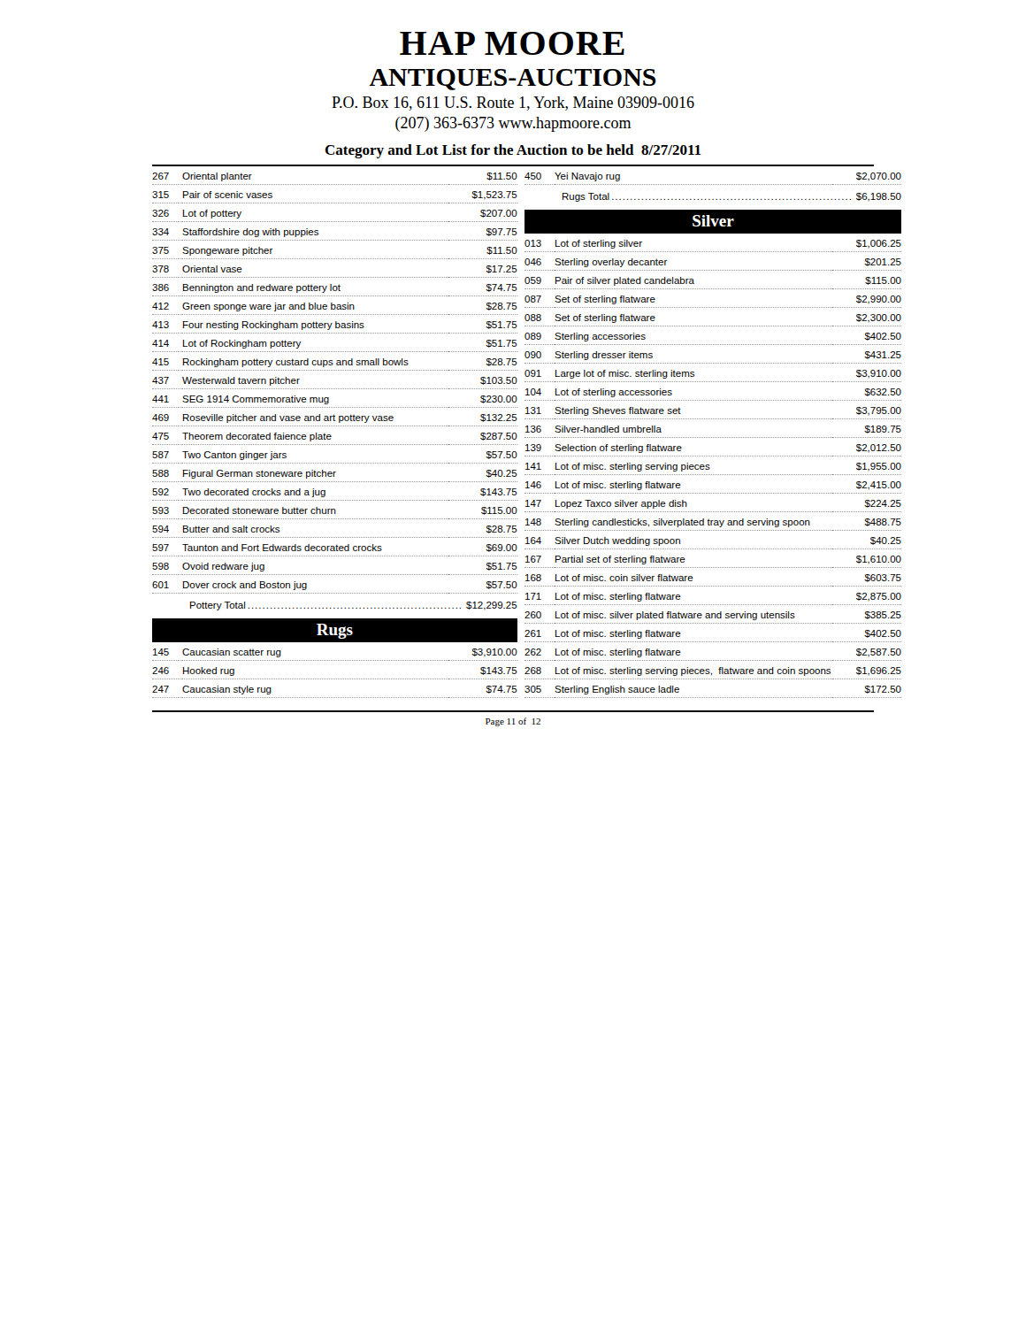HAP MOORE
ANTIQUES-AUCTIONS
P.O. Box 16, 611 U.S. Route 1, York, Maine 03909-0016
(207) 363-6373 www.hapmoore.com
Category and Lot List for the Auction to be held 8/27/2011
| 267 | Oriental planter | $11.50 |
| 315 | Pair of scenic vases | $1,523.75 |
| 326 | Lot of pottery | $207.00 |
| 334 | Staffordshire dog with puppies | $97.75 |
| 375 | Spongeware pitcher | $11.50 |
| 378 | Oriental vase | $17.25 |
| 386 | Bennington and redware pottery lot | $74.75 |
| 412 | Green sponge ware jar and blue basin | $28.75 |
| 413 | Four nesting Rockingham pottery basins | $51.75 |
| 414 | Lot of Rockingham pottery | $51.75 |
| 415 | Rockingham pottery custard cups and small bowls | $28.75 |
| 437 | Westerwald tavern pitcher | $103.50 |
| 441 | SEG 1914 Commemorative mug | $230.00 |
| 469 | Roseville pitcher and vase and art pottery vase | $132.25 |
| 475 | Theorem decorated faience plate | $287.50 |
| 587 | Two Canton ginger jars | $57.50 |
| 588 | Figural German stoneware pitcher | $40.25 |
| 592 | Two decorated crocks and a jug | $143.75 |
| 593 | Decorated stoneware butter churn | $115.00 |
| 594 | Butter and salt crocks | $28.75 |
| 597 | Taunton and Fort Edwards decorated crocks | $69.00 |
| 598 | Ovoid redware jug | $51.75 |
| 601 | Dover crock and Boston jug | $57.50 |
| Pottery Total .......................................................... $12,299.25 |
| Rugs |
| 145 | Caucasian scatter rug | $3,910.00 |
| 246 | Hooked rug | $143.75 |
| 247 | Caucasian style rug | $74.75 |
| 450 | Yei Navajo rug | $2,070.00 |
| Rugs Total ................................................................. $6,198.50 |
| Silver |
| 013 | Lot of sterling silver | $1,006.25 |
| 046 | Sterling overlay decanter | $201.25 |
| 059 | Pair of silver plated candelabra | $115.00 |
| 087 | Set of sterling flatware | $2,990.00 |
| 088 | Set of sterling flatware | $2,300.00 |
| 089 | Sterling accessories | $402.50 |
| 090 | Sterling dresser items | $431.25 |
| 091 | Large lot of misc. sterling items | $3,910.00 |
| 104 | Lot of sterling accessories | $632.50 |
| 131 | Sterling Sheves flatware set | $3,795.00 |
| 136 | Silver-handled umbrella | $189.75 |
| 139 | Selection of sterling flatware | $2,012.50 |
| 141 | Lot of misc. sterling serving pieces | $1,955.00 |
| 146 | Lot of misc. sterling flatware | $2,415.00 |
| 147 | Lopez Taxco silver apple dish | $224.25 |
| 148 | Sterling candlesticks, silverplated tray and serving spoon | $488.75 |
| 164 | Silver Dutch wedding spoon | $40.25 |
| 167 | Partial set of sterling flatware | $1,610.00 |
| 168 | Lot of misc. coin silver flatware | $603.75 |
| 171 | Lot of misc. sterling flatware | $2,875.00 |
| 260 | Lot of misc. silver plated flatware and serving utensils | $385.25 |
| 261 | Lot of misc. sterling flatware | $402.50 |
| 262 | Lot of misc. sterling flatware | $2,587.50 |
| 268 | Lot of misc. sterling serving pieces, flatware and coin spoons | $1,696.25 |
| 305 | Sterling English sauce ladle | $172.50 |
Page 11 of 12